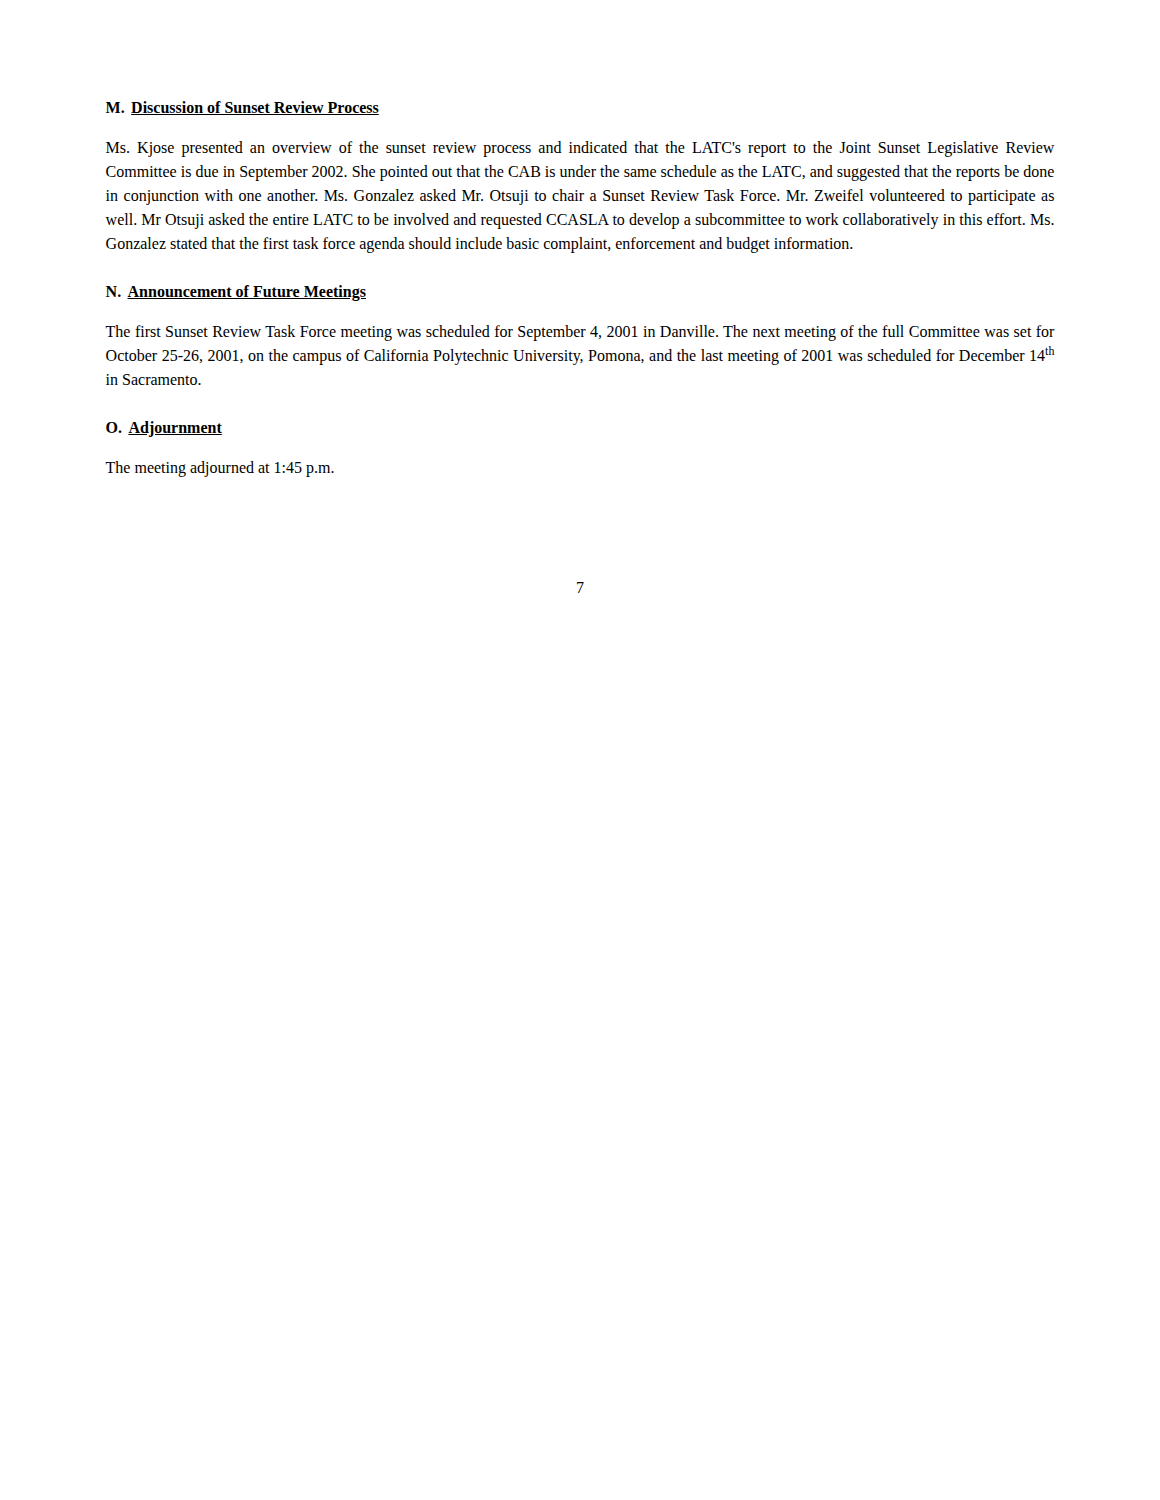M. Discussion of Sunset Review Process
Ms. Kjose presented an overview of the sunset review process and indicated that the LATC's report to the Joint Sunset Legislative Review Committee is due in September 2002. She pointed out that the CAB is under the same schedule as the LATC, and suggested that the reports be done in conjunction with one another. Ms. Gonzalez asked Mr. Otsuji to chair a Sunset Review Task Force. Mr. Zweifel volunteered to participate as well. Mr Otsuji asked the entire LATC to be involved and requested CCASLA to develop a subcommittee to work collaboratively in this effort. Ms. Gonzalez stated that the first task force agenda should include basic complaint, enforcement and budget information.
N. Announcement of Future Meetings
The first Sunset Review Task Force meeting was scheduled for September 4, 2001 in Danville. The next meeting of the full Committee was set for October 25-26, 2001, on the campus of California Polytechnic University, Pomona, and the last meeting of 2001 was scheduled for December 14th in Sacramento.
O. Adjournment
The meeting adjourned at 1:45 p.m.
7